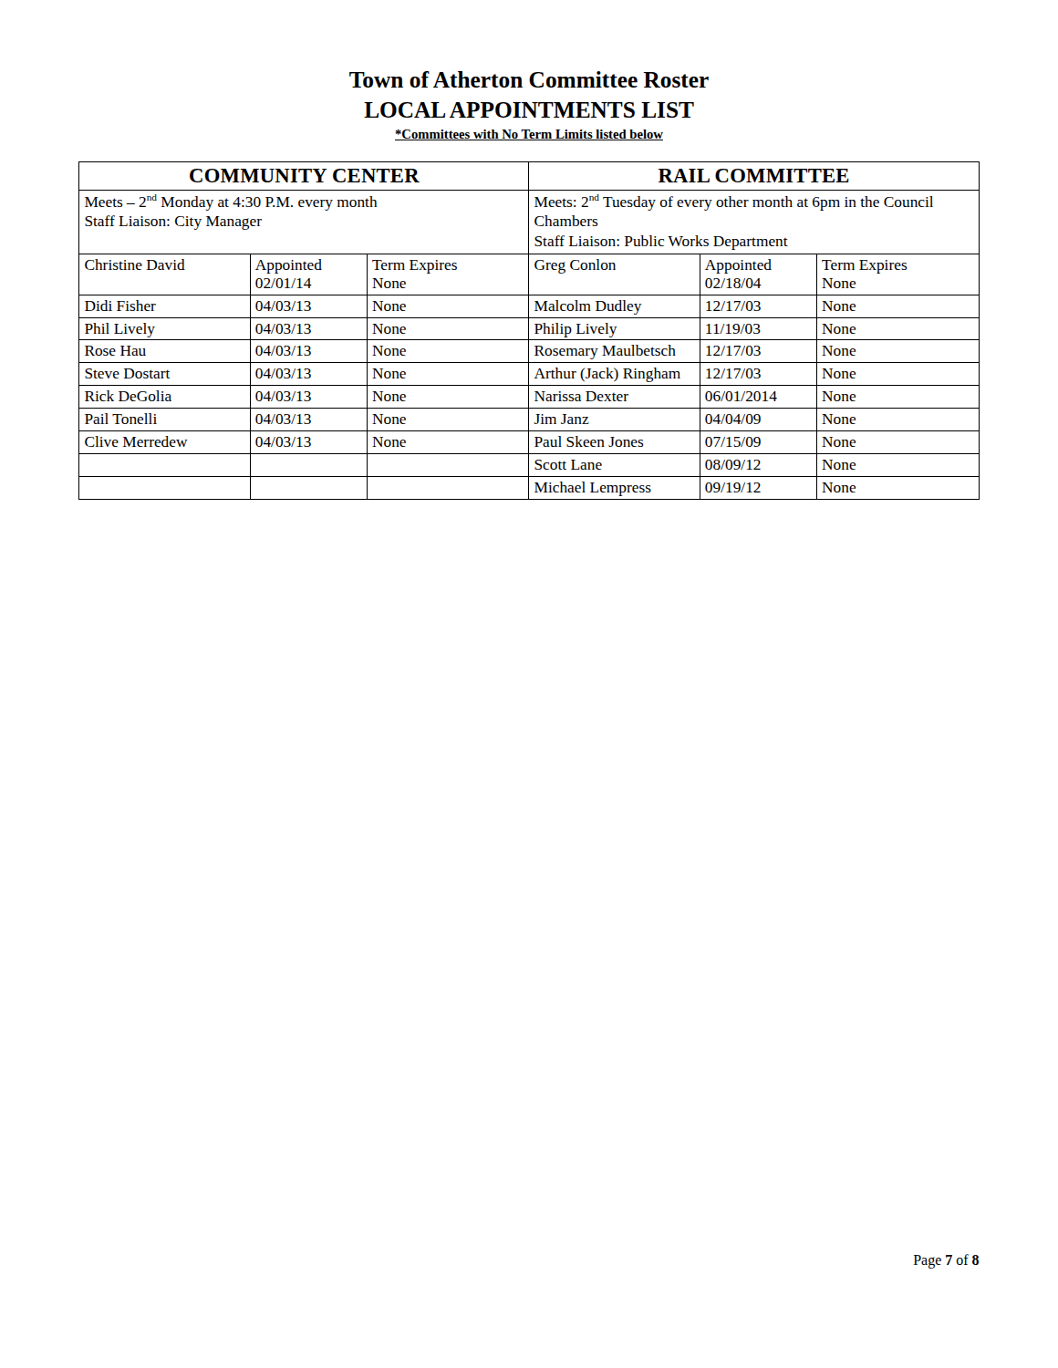Town of Atherton Committee Roster
LOCAL APPOINTMENTS LIST
*Committees with No Term Limits listed below
| COMMUNITY CENTER | RAIL COMMITTEE |
| --- | --- |
| Meets – 2 nd Monday at 4:30 P.M. every month Staff Liaison: City Manager | Meets: 2 nd Tuesday of every other month at 6pm in the Council Chambers Staff Liaison: Public Works Department |
| Christine David | Appointed 02/01/14 | Term Expires None | Greg Conlon | Appointed 02/18/04 | Term Expires None |
| Didi Fisher | 04/03/13 | None | Malcolm Dudley | 12/17/03 | None |
| Phil Lively | 04/03/13 | None | Philip Lively | 11/19/03 | None |
| Rose Hau | 04/03/13 | None | Rosemary Maulbetsch | 12/17/03 | None |
| Steve Dostart | 04/03/13 | None | Arthur (Jack) Ringham | 12/17/03 | None |
| Rick DeGolia | 04/03/13 | None | Narissa Dexter | 06/01/2014 | None |
| Pail Tonelli | 04/03/13 | None | Jim Janz | 04/04/09 | None |
| Clive Merredew | 04/03/13 | None | Paul Skeen Jones | 07/15/09 | None |
| | | | Scott Lane | 08/09/12 | None |
| | | | Michael Lempress | 09/19/12 | None |
Page 7 of 8